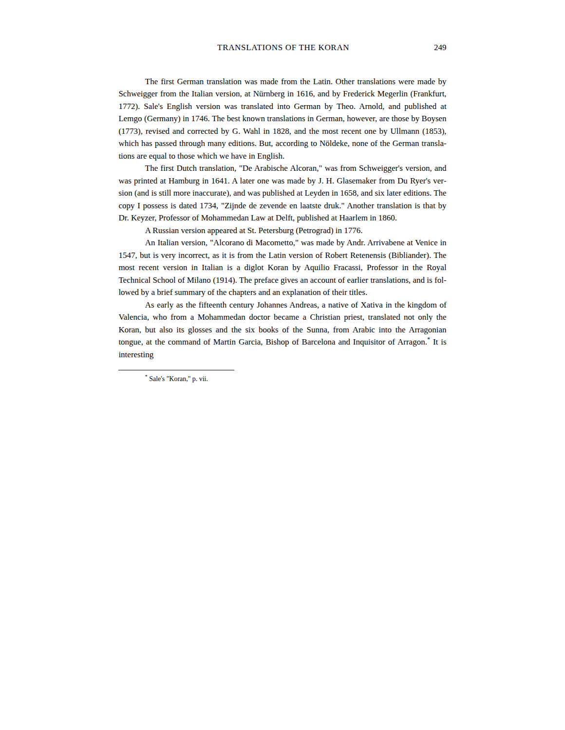TRANSLATIONS OF THE KORAN
249
The first German translation was made from the Latin. Other translations were made by Schweigger from the Italian version, at Nürnberg in 1616, and by Frederick Megerlin (Frankfurt, 1772). Sale's English version was translated into German by Theo. Arnold, and published at Lemgo (Germany) in 1746. The best known translations in German, however, are those by Boysen (1773), revised and corrected by G. Wahl in 1828, and the most recent one by Ullmann (1853), which has passed through many editions. But, according to Nöldeke, none of the German translations are equal to those which we have in English.
The first Dutch translation, "De Arabische Alcoran," was from Schweigger's version, and was printed at Hamburg in 1641. A later one was made by J. H. Glasemaker from Du Ryer's version (and is still more inaccurate), and was published at Leyden in 1658, and six later editions. The copy I possess is dated 1734, "Zijnde de zevende en laatste druk." Another translation is that by Dr. Keyzer, Professor of Mohammedan Law at Delft, published at Haarlem in 1860.
A Russian version appeared at St. Petersburg (Petrograd) in 1776.
An Italian version, "Alcorano di Macometto," was made by Andr. Arrivabene at Venice in 1547, but is very incorrect, as it is from the Latin version of Robert Retenensis (Bibliander). The most recent version in Italian is a diglot Koran by Aquilio Fracassi, Professor in the Royal Technical School of Milano (1914). The preface gives an account of earlier translations, and is followed by a brief summary of the chapters and an explanation of their titles.
As early as the fifteenth century Johannes Andreas, a native of Xativa in the kingdom of Valencia, who from a Mohammedan doctor became a Christian priest, translated not only the Koran, but also its glosses and the six books of the Sunna, from Arabic into the Arragonian tongue, at the command of Martin Garcia, Bishop of Barcelona and Inquisitor of Arragon.* It is interesting
* Sale's "Koran," p. vii.